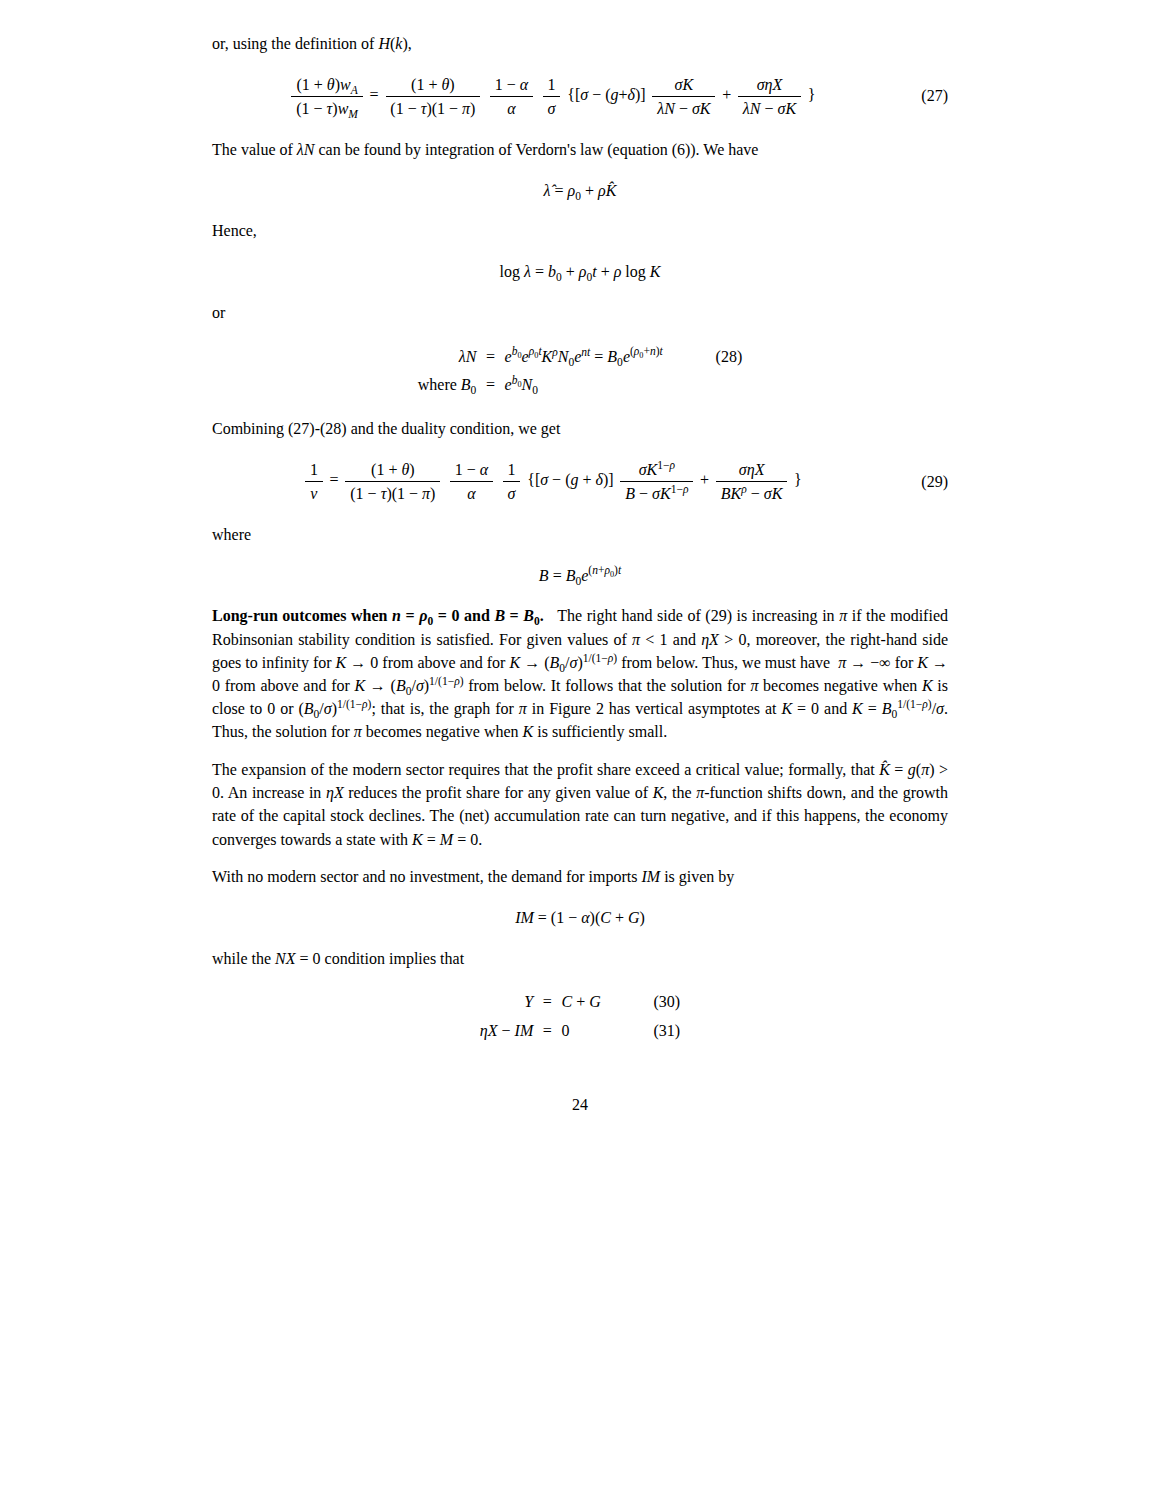or, using the definition of H(k),
(1 + θ)wA(1 − τ)wM = (1 + θ)(1 − τ)(1 − π) 1 − α α 1 σ {[σ − (g+δ)] σK λN − σK + σηX λN − σK }
(27)
The value of λN can be found by integration of Verdorn's law (equation (6)). We have
λ̂ = ρ0 + ρK̂
Hence,
log λ = b0 + ρ0t + ρ log K
or
| λN | = | e b 0 e ρ 0 t K ρ N 0 e nt = B 0 e ( ρ 0 + n ) t | (28) |
| where B 0 | = | e b 0 N 0 | |
Combining (27)-(28) and the duality condition, we get
1 ν = (1 + θ)(1 − τ)(1 − π) 1 − α α 1 σ {[σ − (g + δ)] σK1−ρ B − σK1−ρ + σηX BKρ − σK }
(29)
where
B = B0e(n+ρ0)t
Long-run outcomes when n = ρ0 = 0 and B = B0. The right hand side of (29) is increasing in π if the modified Robinsonian stability condition is satisfied. For given values of π < 1 and ηX > 0, moreover, the right-hand side goes to infinity for K → 0 from above and for K → (B0/σ)1/(1−ρ) from below. Thus, we must have π → −∞ for K → 0 from above and for K → (B0/σ)1/(1−ρ) from below. It follows that the solution for π becomes negative when K is close to 0 or (B0/σ)1/(1−ρ); that is, the graph for π in Figure 2 has vertical asymptotes at K = 0 and K = B01/(1−ρ)/σ. Thus, the solution for π becomes negative when K is sufficiently small.
The expansion of the modern sector requires that the profit share exceed a critical value; formally, that K̂ = g(π) > 0. An increase in ηX reduces the profit share for any given value of K, the π-function shifts down, and the growth rate of the capital stock declines. The (net) accumulation rate can turn negative, and if this happens, the economy converges towards a state with K = M = 0.
With no modern sector and no investment, the demand for imports IM is given by
IM = (1 − α)(C + G)
while the NX = 0 condition implies that
| Y | = | C + G | (30) |
| ηX − IM | = | 0 | (31) |
24